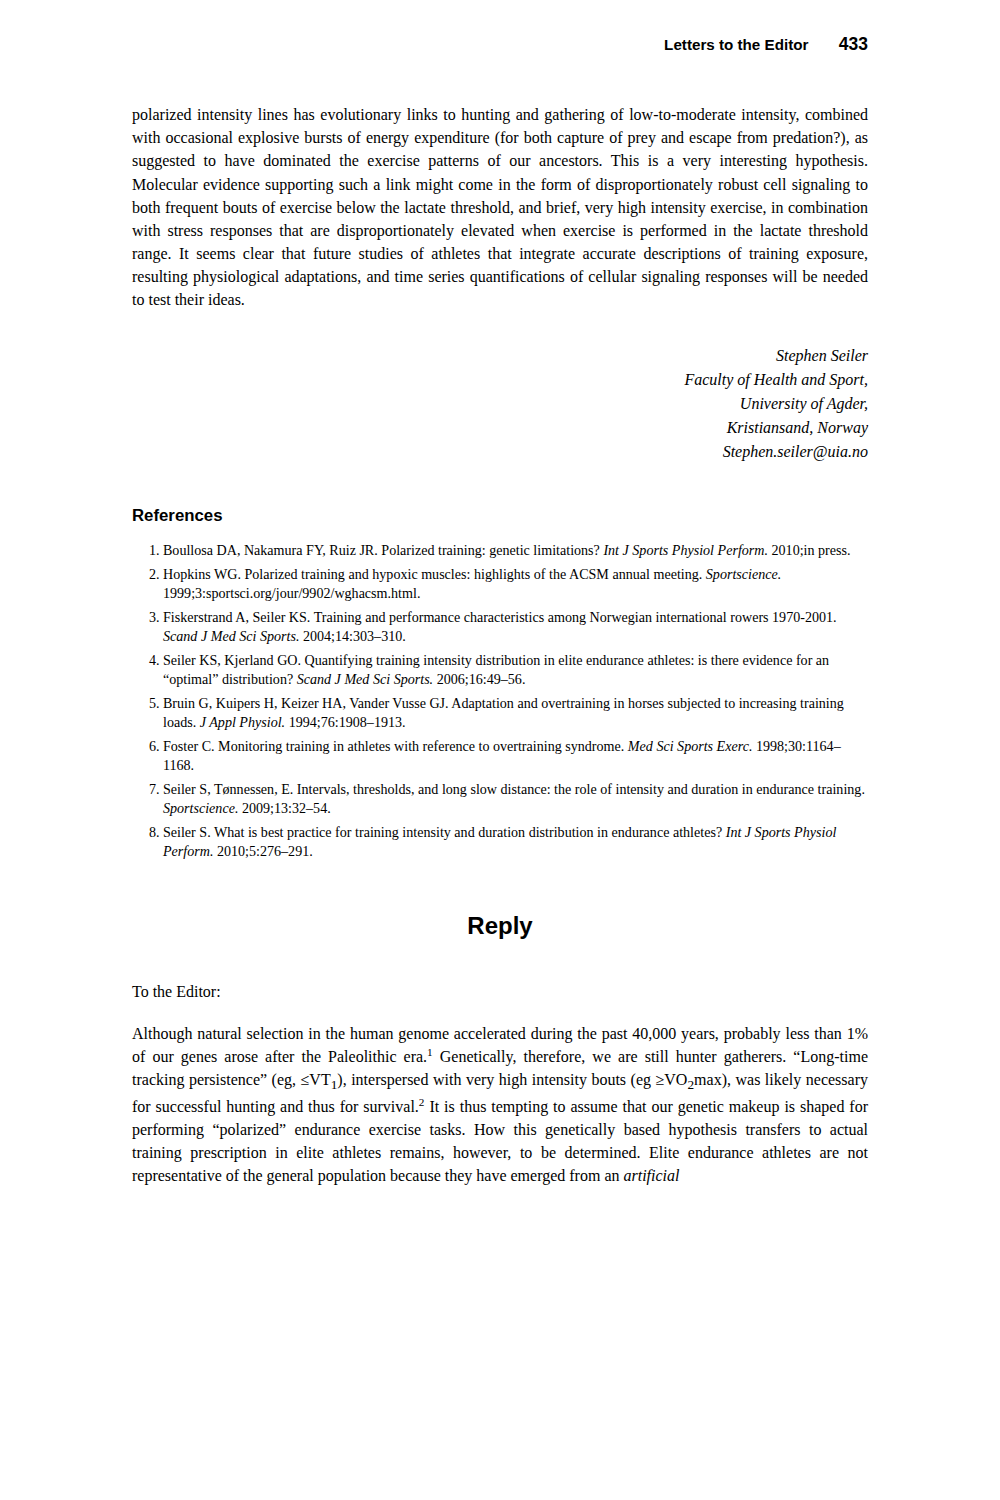Letters to the Editor 433
polarized intensity lines has evolutionary links to hunting and gathering of low-to-moderate intensity, combined with occasional explosive bursts of energy expenditure (for both capture of prey and escape from predation?), as suggested to have dominated the exercise patterns of our ancestors. This is a very interesting hypothesis. Molecular evidence supporting such a link might come in the form of disproportionately robust cell signaling to both frequent bouts of exercise below the lactate threshold, and brief, very high intensity exercise, in combination with stress responses that are disproportionately elevated when exercise is performed in the lactate threshold range. It seems clear that future studies of athletes that integrate accurate descriptions of training exposure, resulting physiological adaptations, and time series quantifications of cellular signaling responses will be needed to test their ideas.
Stephen Seiler
Faculty of Health and Sport,
University of Agder,
Kristiansand, Norway
Stephen.seiler@uia.no
References
Boullosa DA, Nakamura FY, Ruiz JR. Polarized training: genetic limitations? Int J Sports Physiol Perform. 2010;in press.
Hopkins WG. Polarized training and hypoxic muscles: highlights of the ACSM annual meeting. Sportscience. 1999;3:sportsci.org/jour/9902/wghacsm.html.
Fiskerstrand A, Seiler KS. Training and performance characteristics among Norwegian international rowers 1970-2001. Scand J Med Sci Sports. 2004;14:303–310.
Seiler KS, Kjerland GO. Quantifying training intensity distribution in elite endurance athletes: is there evidence for an “optimal” distribution? Scand J Med Sci Sports. 2006;16:49–56.
Bruin G, Kuipers H, Keizer HA, Vander Vusse GJ. Adaptation and overtraining in horses subjected to increasing training loads. J Appl Physiol. 1994;76:1908–1913.
Foster C. Monitoring training in athletes with reference to overtraining syndrome. Med Sci Sports Exerc. 1998;30:1164–1168.
Seiler S, Tønnessen, E. Intervals, thresholds, and long slow distance: the role of intensity and duration in endurance training. Sportscience. 2009;13:32–54.
Seiler S. What is best practice for training intensity and duration distribution in endurance athletes? Int J Sports Physiol Perform. 2010;5:276–291.
Reply
To the Editor:
Although natural selection in the human genome accelerated during the past 40,000 years, probably less than 1% of our genes arose after the Paleolithic era.1 Genetically, therefore, we are still hunter gatherers. “Long-time tracking persistence” (eg, ≤VT1), interspersed with very high intensity bouts (eg ≥VO2max), was likely necessary for successful hunting and thus for survival.2 It is thus tempting to assume that our genetic makeup is shaped for performing “polarized” endurance exercise tasks. How this genetically based hypothesis transfers to actual training prescription in elite athletes remains, however, to be determined. Elite endurance athletes are not representative of the general population because they have emerged from an artificial